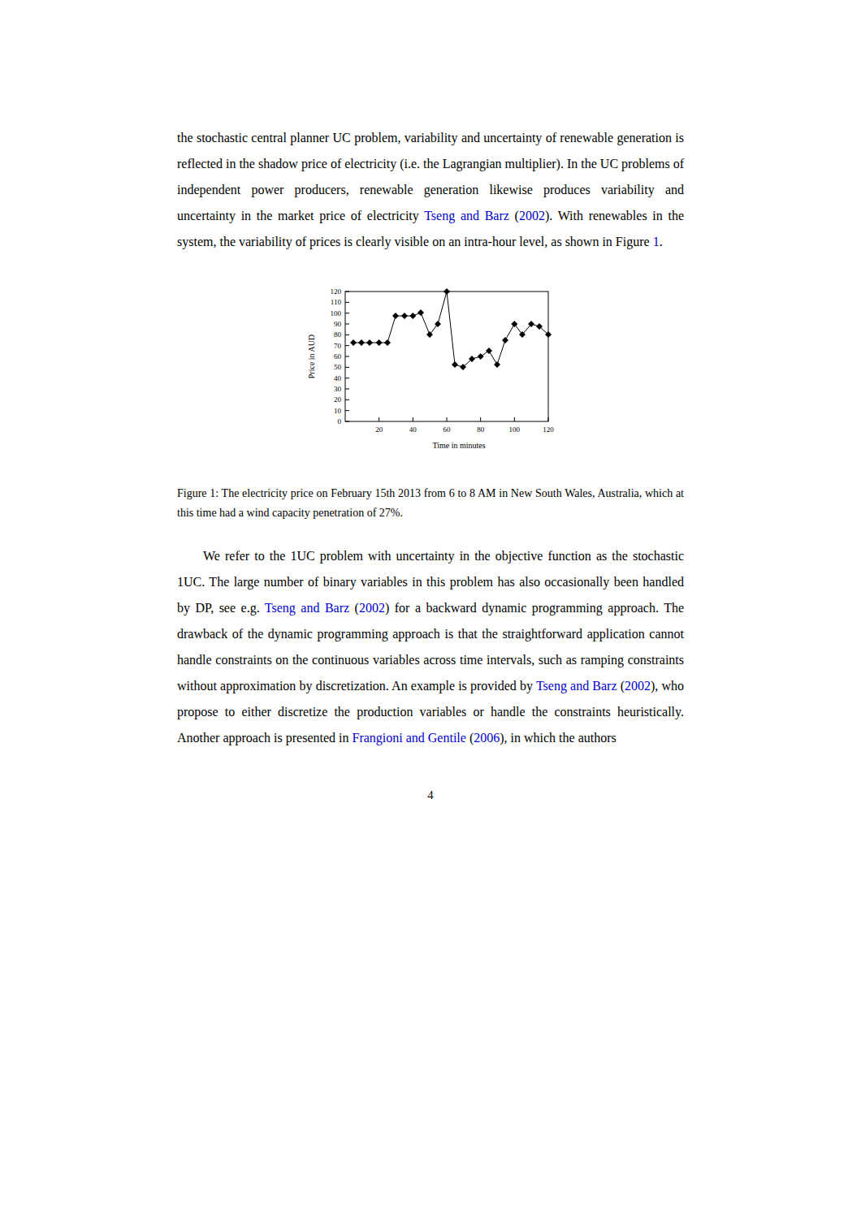the stochastic central planner UC problem, variability and uncertainty of renewable generation is reflected in the shadow price of electricity (i.e. the Lagrangian multiplier). In the UC problems of independent power producers, renewable generation likewise produces variability and uncertainty in the market price of electricity Tseng and Barz (2002). With renewables in the system, the variability of prices is clearly visible on an intra-hour level, as shown in Figure 1.
0 10 20 30 40 50 60 70 80 90 100 110 120 20 40 60 80 100 120 Time in minutes Price in AUD
Figure 1: The electricity price on February 15th 2013 from 6 to 8 AM in New South Wales, Australia, which at this time had a wind capacity penetration of 27%.
We refer to the 1UC problem with uncertainty in the objective function as the stochastic 1UC. The large number of binary variables in this problem has also occasionally been handled by DP, see e.g. Tseng and Barz (2002) for a backward dynamic programming approach. The drawback of the dynamic programming approach is that the straightforward application cannot handle constraints on the continuous variables across time intervals, such as ramping constraints without approximation by discretization. An example is provided by Tseng and Barz (2002), who propose to either discretize the production variables or handle the constraints heuristically. Another approach is presented in Frangioni and Gentile (2006), in which the authors
4